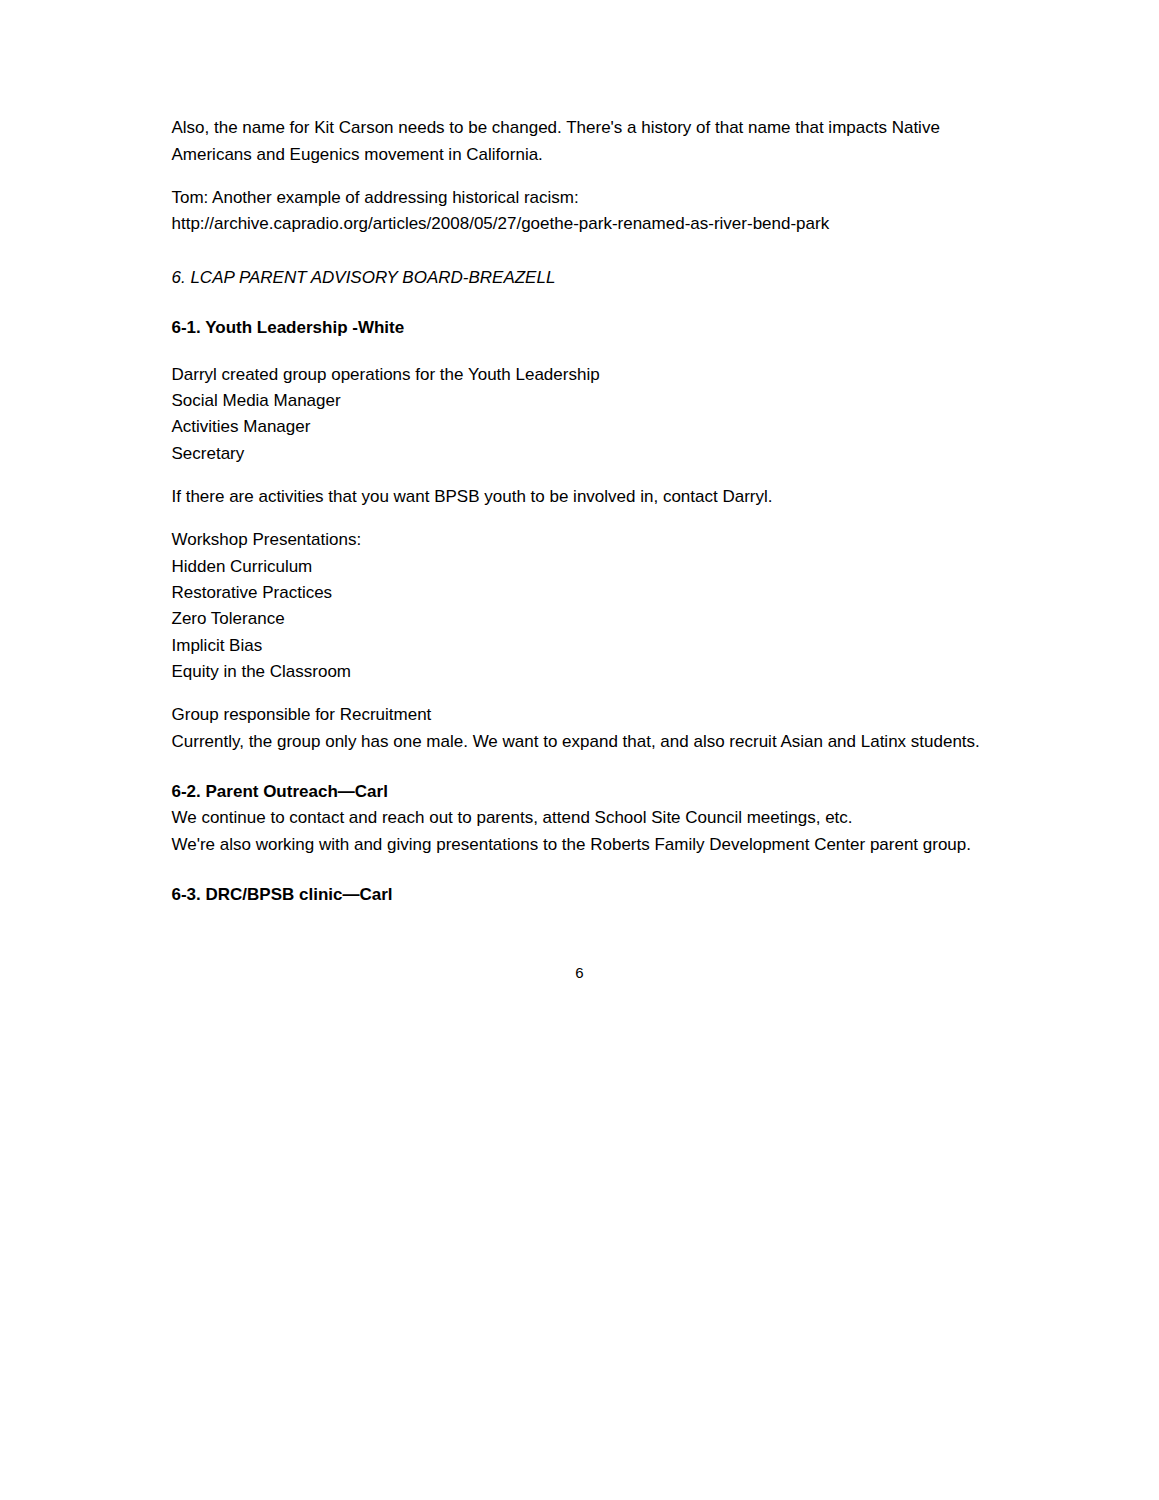Also, the name for Kit Carson needs to be changed. There's a history of that name that impacts Native Americans and Eugenics movement in California.
Tom: Another example of addressing historical racism:
http://archive.capradio.org/articles/2008/05/27/goethe-park-renamed-as-river-bend-park
6. LCAP PARENT ADVISORY BOARD-BREAZELL
6-1. Youth Leadership -White
Darryl created group operations for the Youth Leadership
Social Media Manager
Activities Manager
Secretary
If there are activities that you want BPSB youth to be involved in, contact Darryl.
Workshop Presentations:
Hidden Curriculum
Restorative Practices
Zero Tolerance
Implicit Bias
Equity in the Classroom
Group responsible for Recruitment
Currently, the group only has one male. We want to expand that, and also recruit Asian and Latinx students.
6-2. Parent Outreach—Carl
We continue to contact and reach out to parents, attend School Site Council meetings, etc.
We're also working with and giving presentations to the Roberts Family Development Center parent group.
6-3. DRC/BPSB clinic—Carl
6